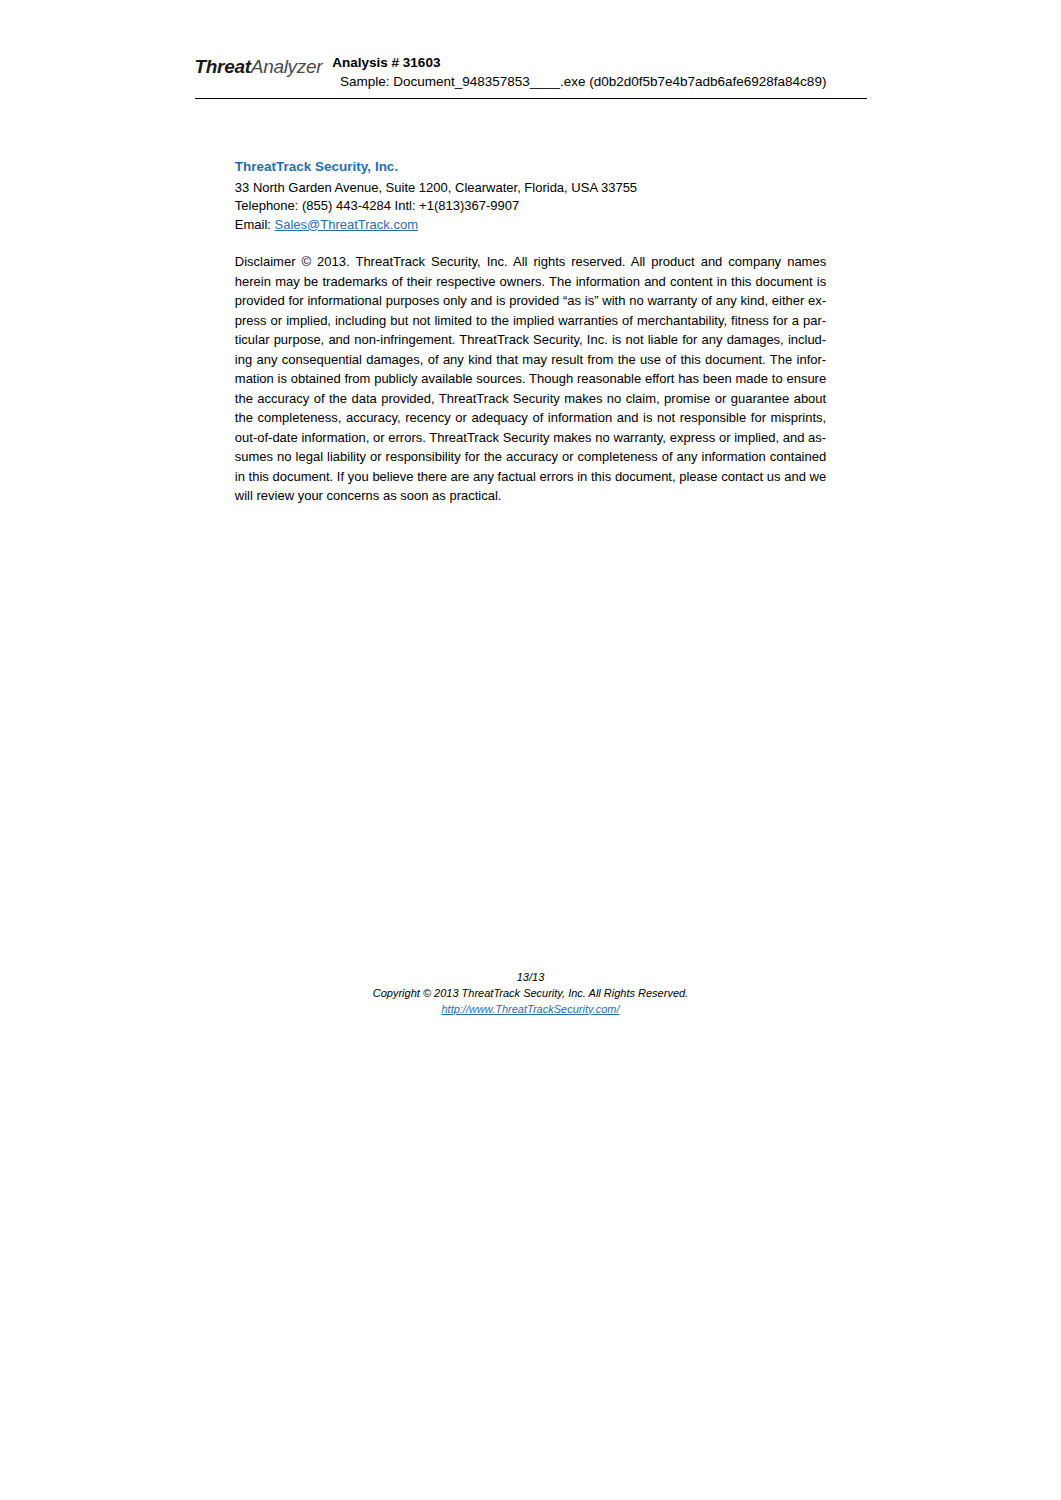Threat Analyzer
Analysis # 31603 Sample: Document_948357853____.exe (d0b2d0f5b7e4b7adb6afe6928fa84c89)
ThreatTrack Security, Inc.
33 North Garden Avenue, Suite 1200, Clearwater, Florida, USA 33755
Telephone: (855) 443-4284 Intl: +1(813)367-9907
Email: Sales@ThreatTrack.com
Disclaimer © 2013. ThreatTrack Security, Inc. All rights reserved. All product and company names herein may be trademarks of their respective owners. The information and content in this document is provided for informational purposes only and is provided “as is” with no warranty of any kind, either express or implied, including but not limited to the implied warranties of merchantability, fitness for a particular purpose, and non-infringement. ThreatTrack Security, Inc. is not liable for any damages, including any consequential damages, of any kind that may result from the use of this document. The information is obtained from publicly available sources. Though reasonable effort has been made to ensure the accuracy of the data provided, ThreatTrack Security makes no claim, promise or guarantee about the completeness, accuracy, recency or adequacy of information and is not responsible for misprints, out-of-date information, or errors. ThreatTrack Security makes no warranty, express or implied, and assumes no legal liability or responsibility for the accuracy or completeness of any information contained in this document. If you believe there are any factual errors in this document, please contact us and we will review your concerns as soon as practical.
13/13
Copyright © 2013 ThreatTrack Security, Inc. All Rights Reserved.
http://www.ThreatTrackSecurity.com/